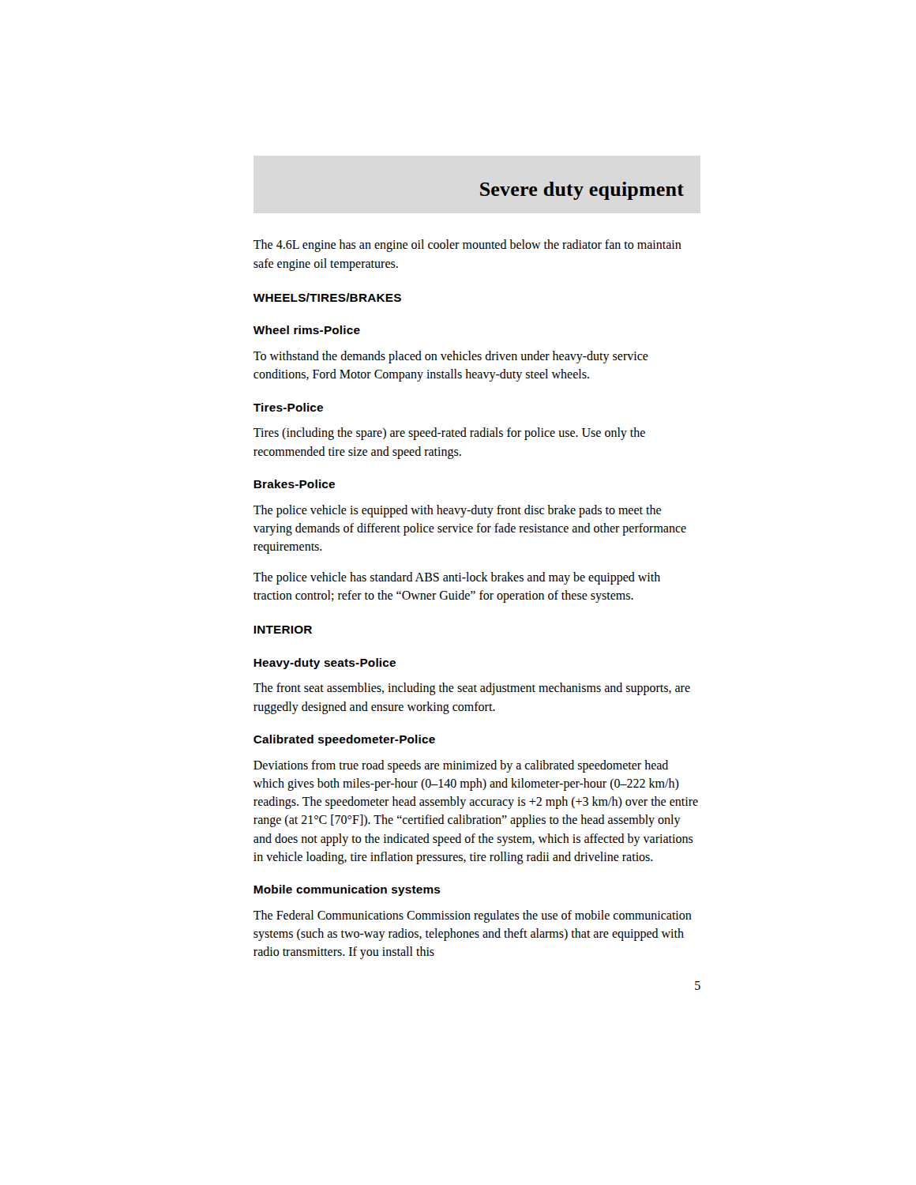Severe duty equipment
The 4.6L engine has an engine oil cooler mounted below the radiator fan to maintain safe engine oil temperatures.
WHEELS/TIRES/BRAKES
Wheel rims-Police
To withstand the demands placed on vehicles driven under heavy-duty service conditions, Ford Motor Company installs heavy-duty steel wheels.
Tires-Police
Tires (including the spare) are speed-rated radials for police use. Use only the recommended tire size and speed ratings.
Brakes-Police
The police vehicle is equipped with heavy-duty front disc brake pads to meet the varying demands of different police service for fade resistance and other performance requirements.
The police vehicle has standard ABS anti-lock brakes and may be equipped with traction control; refer to the “Owner Guide” for operation of these systems.
INTERIOR
Heavy-duty seats-Police
The front seat assemblies, including the seat adjustment mechanisms and supports, are ruggedly designed and ensure working comfort.
Calibrated speedometer-Police
Deviations from true road speeds are minimized by a calibrated speedometer head which gives both miles-per-hour (0–140 mph) and kilometer-per-hour (0–222 km/h) readings. The speedometer head assembly accuracy is +2 mph (+3 km/h) over the entire range (at 21°C [70°F]). The “certified calibration” applies to the head assembly only and does not apply to the indicated speed of the system, which is affected by variations in vehicle loading, tire inflation pressures, tire rolling radii and driveline ratios.
Mobile communication systems
The Federal Communications Commission regulates the use of mobile communication systems (such as two-way radios, telephones and theft alarms) that are equipped with radio transmitters. If you install this
5